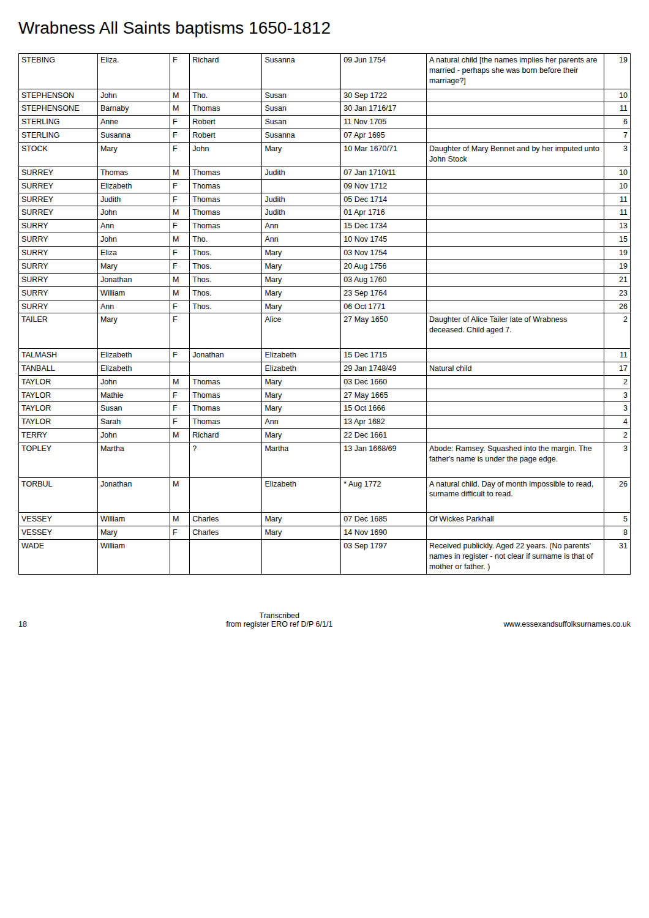Wrabness All Saints baptisms 1650-1812
| STEBING | Eliza. | F | Richard | Susanna | 09 Jun 1754 | A natural child [the names implies her parents are married - perhaps she was born before their marriage?] | 19 |
| STEPHENSON | John | M | Tho. | Susan | 30 Sep 1722 | | 10 |
| STEPHENSONE | Barnaby | M | Thomas | Susan | 30 Jan 1716/17 | | 11 |
| STERLING | Anne | F | Robert | Susan | 11 Nov 1705 | | 6 |
| STERLING | Susanna | F | Robert | Susanna | 07 Apr 1695 | | 7 |
| STOCK | Mary | F | John | Mary | 10 Mar 1670/71 | Daughter of Mary Bennet and by her imputed unto John Stock | 3 |
| SURREY | Thomas | M | Thomas | Judith | 07 Jan 1710/11 | | 10 |
| SURREY | Elizabeth | F | Thomas | | 09 Nov 1712 | | 10 |
| SURREY | Judith | F | Thomas | Judith | 05 Dec 1714 | | 11 |
| SURREY | John | M | Thomas | Judith | 01 Apr 1716 | | 11 |
| SURRY | Ann | F | Thomas | Ann | 15 Dec 1734 | | 13 |
| SURRY | John | M | Tho. | Ann | 10 Nov 1745 | | 15 |
| SURRY | Eliza | F | Thos. | Mary | 03 Nov 1754 | | 19 |
| SURRY | Mary | F | Thos. | Mary | 20 Aug 1756 | | 19 |
| SURRY | Jonathan | M | Thos. | Mary | 03 Aug 1760 | | 21 |
| SURRY | William | M | Thos. | Mary | 23 Sep 1764 | | 23 |
| SURRY | Ann | F | Thos. | Mary | 06 Oct 1771 | | 26 |
| TAILER | Mary | F | | Alice | 27 May 1650 | Daughter of Alice Tailer late of Wrabness deceased. Child aged 7. | 2 |
| TALMASH | Elizabeth | F | Jonathan | Elizabeth | 15 Dec 1715 | | 11 |
| TANBALL | Elizabeth | | | Elizabeth | 29 Jan 1748/49 | Natural child | 17 |
| TAYLOR | John | M | Thomas | Mary | 03 Dec 1660 | | 2 |
| TAYLOR | Mathie | F | Thomas | Mary | 27 May 1665 | | 3 |
| TAYLOR | Susan | F | Thomas | Mary | 15 Oct 1666 | | 3 |
| TAYLOR | Sarah | F | Thomas | Ann | 13 Apr 1682 | | 4 |
| TERRY | John | M | Richard | Mary | 22 Dec 1661 | | 2 |
| TOPLEY | Martha | | ? | Martha | 13 Jan 1668/69 | Abode: Ramsey. Squashed into the margin. The father's name is under the page edge. | 3 |
| TORBUL | Jonathan | M | | Elizabeth | * Aug 1772 | A natural child. Day of month impossible to read, surname difficult to read. | 26 |
| VESSEY | William | M | Charles | Mary | 07 Dec 1685 | Of Wickes Parkhall | 5 |
| VESSEY | Mary | F | Charles | Mary | 14 Nov 1690 | | 8 |
| WADE | William | | | | 03 Sep 1797 | Received publickly. Aged 22 years. (No parents' names in register - not clear if surname is that of mother or father. ) | 31 |
18
Transcribed
from register ERO ref D/P 6/1/1
www.essexandsuffolksurnames.co.uk